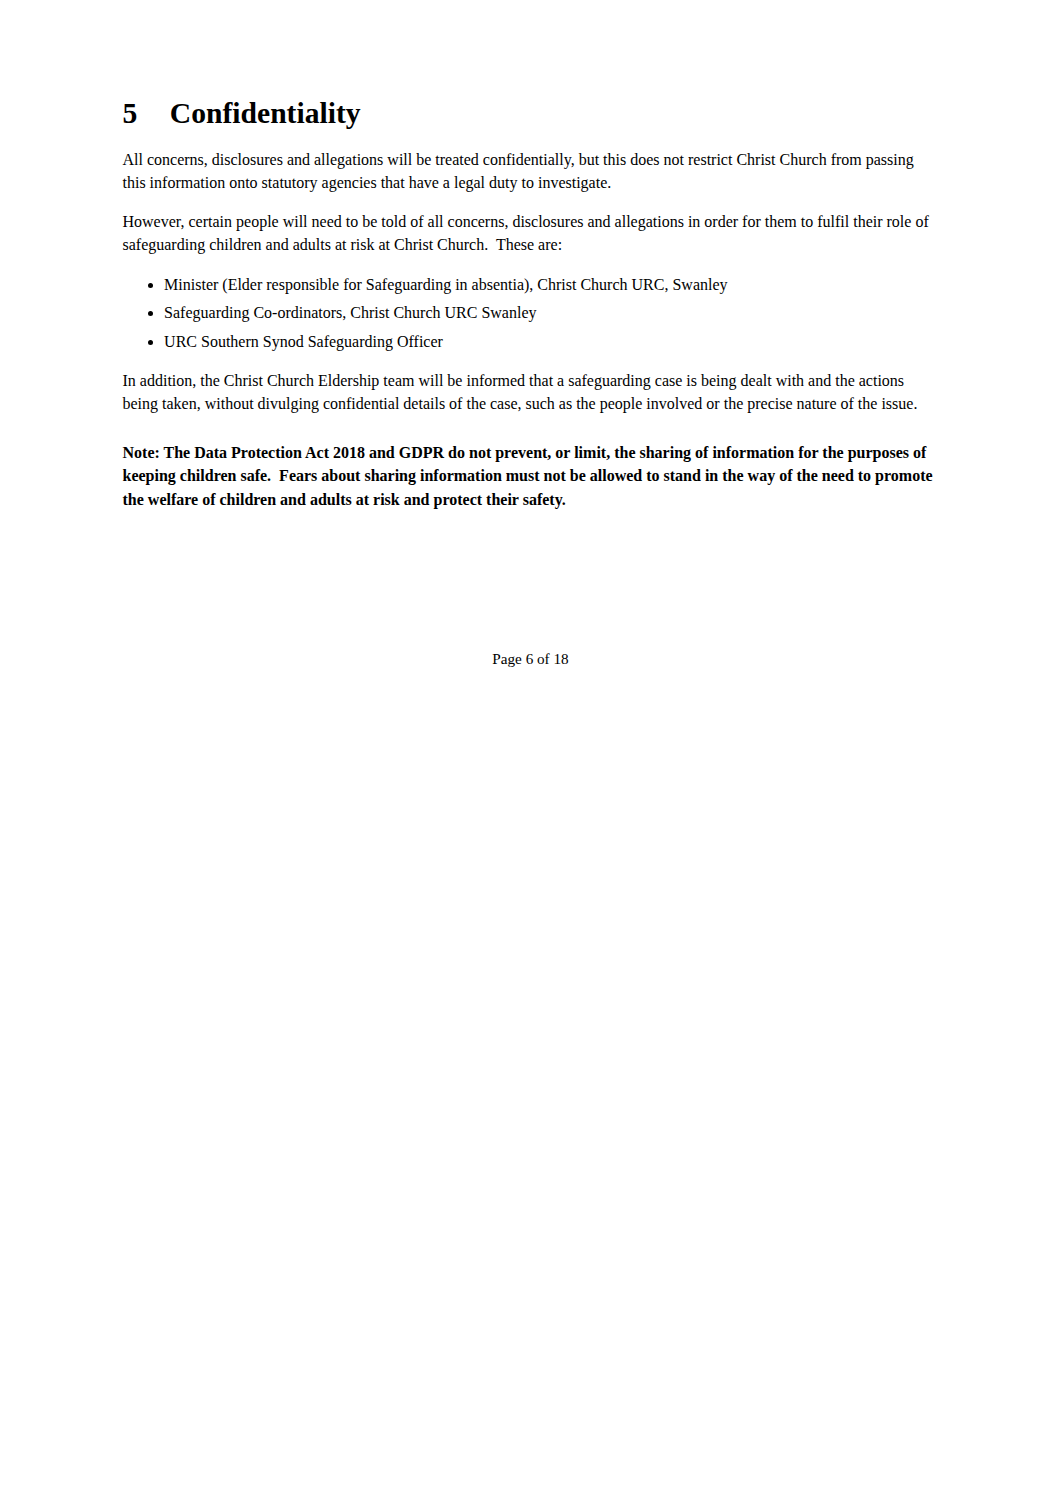5 Confidentiality
All concerns, disclosures and allegations will be treated confidentially, but this does not restrict Christ Church from passing this information onto statutory agencies that have a legal duty to investigate.
However, certain people will need to be told of all concerns, disclosures and allegations in order for them to fulfil their role of safeguarding children and adults at risk at Christ Church. These are:
Minister (Elder responsible for Safeguarding in absentia), Christ Church URC, Swanley
Safeguarding Co-ordinators, Christ Church URC Swanley
URC Southern Synod Safeguarding Officer
In addition, the Christ Church Eldership team will be informed that a safeguarding case is being dealt with and the actions being taken, without divulging confidential details of the case, such as the people involved or the precise nature of the issue.
Note: The Data Protection Act 2018 and GDPR do not prevent, or limit, the sharing of information for the purposes of keeping children safe. Fears about sharing information must not be allowed to stand in the way of the need to promote the welfare of children and adults at risk and protect their safety.
Page 6 of 18